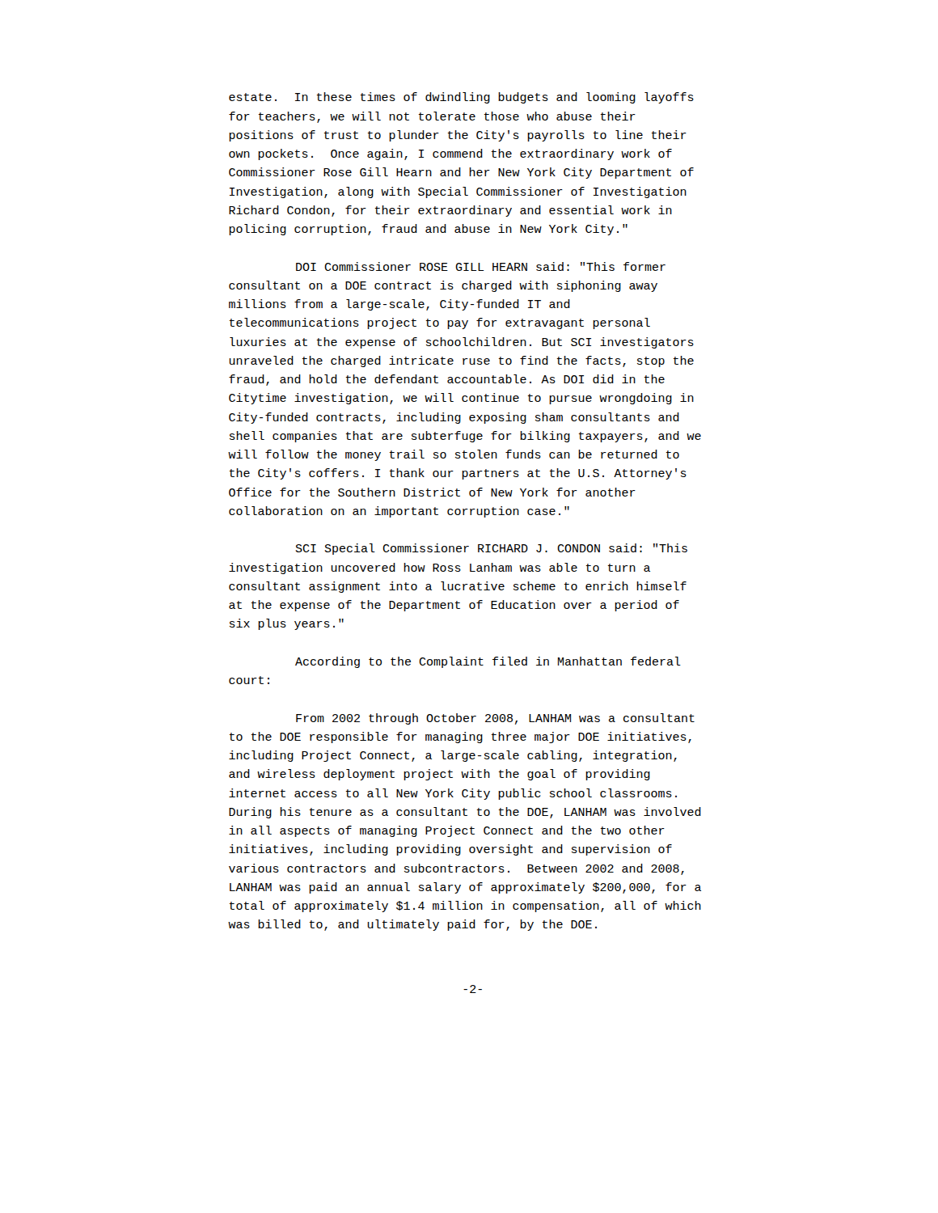estate. In these times of dwindling budgets and looming layoffs for teachers, we will not tolerate those who abuse their positions of trust to plunder the City's payrolls to line their own pockets. Once again, I commend the extraordinary work of Commissioner Rose Gill Hearn and her New York City Department of Investigation, along with Special Commissioner of Investigation Richard Condon, for their extraordinary and essential work in policing corruption, fraud and abuse in New York City."
DOI Commissioner ROSE GILL HEARN said: "This former consultant on a DOE contract is charged with siphoning away millions from a large-scale, City-funded IT and telecommunications project to pay for extravagant personal luxuries at the expense of schoolchildren. But SCI investigators unraveled the charged intricate ruse to find the facts, stop the fraud, and hold the defendant accountable. As DOI did in the Citytime investigation, we will continue to pursue wrongdoing in City-funded contracts, including exposing sham consultants and shell companies that are subterfuge for bilking taxpayers, and we will follow the money trail so stolen funds can be returned to the City's coffers. I thank our partners at the U.S. Attorney's Office for the Southern District of New York for another collaboration on an important corruption case."
SCI Special Commissioner RICHARD J. CONDON said: "This investigation uncovered how Ross Lanham was able to turn a consultant assignment into a lucrative scheme to enrich himself at the expense of the Department of Education over a period of six plus years."
According to the Complaint filed in Manhattan federal court:
From 2002 through October 2008, LANHAM was a consultant to the DOE responsible for managing three major DOE initiatives, including Project Connect, a large-scale cabling, integration, and wireless deployment project with the goal of providing internet access to all New York City public school classrooms. During his tenure as a consultant to the DOE, LANHAM was involved in all aspects of managing Project Connect and the two other initiatives, including providing oversight and supervision of various contractors and subcontractors. Between 2002 and 2008, LANHAM was paid an annual salary of approximately $200,000, for a total of approximately $1.4 million in compensation, all of which was billed to, and ultimately paid for, by the DOE.
-2-